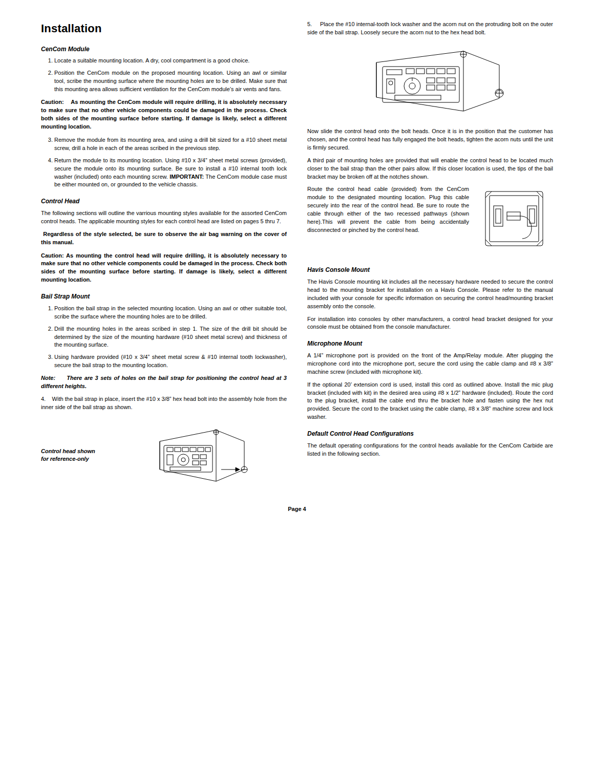Installation
CenCom Module
Locate a suitable mounting location. A dry, cool compartment is a good choice.
Position the CenCom module on the proposed mounting location. Using an awl or similar tool, scribe the mounting surface where the mounting holes are to be drilled. Make sure that this mounting area allows sufficient ventilation for the CenCom module’s air vents and fans.
Caution: As mounting the CenCom module will require drilling, it is absolutely necessary to make sure that no other vehicle components could be damaged in the process. Check both sides of the mounting surface before starting. If damage is likely, select a different mounting location.
Remove the module from its mounting area, and using a drill bit sized for a #10 sheet metal screw, drill a hole in each of the areas scribed in the previous step.
Return the module to its mounting location. Using #10 x 3/4” sheet metal screws (provided), secure the module onto its mounting surface. Be sure to install a #10 internal tooth lock washer (included) onto each mounting screw. IMPORTANT: The CenCom module case must be either mounted on, or grounded to the vehicle chassis.
Control Head
The following sections will outline the varrious mounting styles available for the assorted CenCom control heads. The applicable mounting styles for each control head are listed on pages 5 thru 7.
Regardless of the style selected, be sure to observe the air bag warning on the cover of this manual.
Caution: As mounting the control head will require drilling, it is absolutely necessary to make sure that no other vehicle components could be damaged in the process. Check both sides of the mounting surface before starting. If damage is likely, select a different mounting location.
Bail Strap Mount
Position the bail strap in the selected mounting location. Using an awl or other suitable tool, scribe the surface where the mounting holes are to be drilled.
Drill the mounting holes in the areas scribed in step 1. The size of the drill bit should be determined by the size of the mounting hardware (#10 sheet metal screw) and thickness of the mounting surface.
Using hardware provided (#10 x 3/4” sheet metal screw & #10 internal tooth lockwasher), secure the bail strap to the mounting location.
Note: There are 3 sets of holes on the bail strap for positioning the control head at 3 different heights.
4. With the bail strap in place, insert the #10 x 3/8” hex head bolt into the assembly hole from the inner side of the bail strap as shown.
Control head shown for reference-only
5. Place the #10 internal-tooth lock washer and the acorn nut on the protruding bolt on the outer side of the bail strap. Loosely secure the acorn nut to the hex head bolt.
Now slide the control head onto the bolt heads. Once it is in the position that the customer has chosen, and the control head has fully engaged the bolt heads, tighten the acorn nuts until the unit is firmly secured.
A third pair of mounting holes are provided that will enable the control head to be located much closer to the bail strap than the other pairs allow. If this closer location is used, the tips of the bail bracket may be broken off at the notches shown.
Route the control head cable (provided) from the CenCom module to the designated mounting location. Plug this cable securely into the rear of the control head. Be sure to route the cable through either of the two recessed pathways (shown here).This will prevent the cable from being accidentally disconnected or pinched by the control head.
Havis Console Mount
The Havis Console mounting kit includes all the necessary hardware needed to secure the control head to the mounting bracket for installation on a Havis Console. Please refer to the manual included with your console for specific information on securing the control head/mounting bracket assembly onto the console.
For installation into consoles by other manufacturers, a control head bracket designed for your console must be obtained from the console manufacturer.
Microphone Mount
A 1/4” microphone port is provided on the front of the Amp/Relay module. After plugging the microphone cord into the microphone port, secure the cord using the cable clamp and #8 x 3/8” machine screw (included with microphone kit).
If the optional 20’ extension cord is used, install this cord as outlined above. Install the mic plug bracket (included with kit) in the desired area using #8 x 1/2” hardware (included). Route the cord to the plug bracket, install the cable end thru the bracket hole and fasten using the hex nut provided. Secure the cord to the bracket using the cable clamp, #8 x 3/8” machine screw and lock washer.
Default Control Head Configurations
The default operating configurations for the control heads available for the CenCom Carbide are listed in the following section.
Page 4